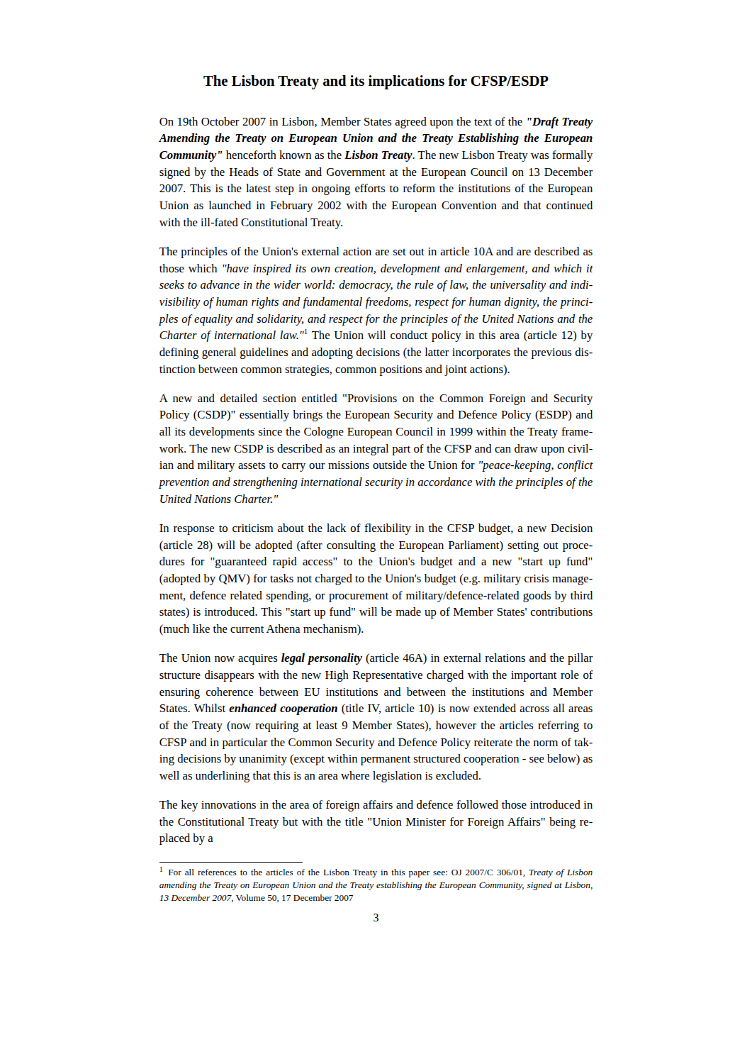The Lisbon Treaty and its implications for CFSP/ESDP
On 19th October 2007 in Lisbon, Member States agreed upon the text of the "Draft Treaty Amending the Treaty on European Union and the Treaty Establishing the European Community" henceforth known as the Lisbon Treaty. The new Lisbon Treaty was formally signed by the Heads of State and Government at the European Council on 13 December 2007. This is the latest step in ongoing efforts to reform the institutions of the European Union as launched in February 2002 with the European Convention and that continued with the ill-fated Constitutional Treaty.
The principles of the Union's external action are set out in article 10A and are described as those which "have inspired its own creation, development and enlargement, and which it seeks to advance in the wider world: democracy, the rule of law, the universality and indivisibility of human rights and fundamental freedoms, respect for human dignity, the principles of equality and solidarity, and respect for the principles of the United Nations and the Charter of international law."1 The Union will conduct policy in this area (article 12) by defining general guidelines and adopting decisions (the latter incorporates the previous distinction between common strategies, common positions and joint actions).
A new and detailed section entitled "Provisions on the Common Foreign and Security Policy (CSDP)" essentially brings the European Security and Defence Policy (ESDP) and all its developments since the Cologne European Council in 1999 within the Treaty framework. The new CSDP is described as an integral part of the CFSP and can draw upon civilian and military assets to carry our missions outside the Union for "peace-keeping, conflict prevention and strengthening international security in accordance with the principles of the United Nations Charter."
In response to criticism about the lack of flexibility in the CFSP budget, a new Decision (article 28) will be adopted (after consulting the European Parliament) setting out procedures for "guaranteed rapid access" to the Union's budget and a new "start up fund" (adopted by QMV) for tasks not charged to the Union's budget (e.g. military crisis management, defence related spending, or procurement of military/defence-related goods by third states) is introduced. This "start up fund" will be made up of Member States' contributions (much like the current Athena mechanism).
The Union now acquires legal personality (article 46A) in external relations and the pillar structure disappears with the new High Representative charged with the important role of ensuring coherence between EU institutions and between the institutions and Member States. Whilst enhanced cooperation (title IV, article 10) is now extended across all areas of the Treaty (now requiring at least 9 Member States), however the articles referring to CFSP and in particular the Common Security and Defence Policy reiterate the norm of taking decisions by unanimity (except within permanent structured cooperation - see below) as well as underlining that this is an area where legislation is excluded.
The key innovations in the area of foreign affairs and defence followed those introduced in the Constitutional Treaty but with the title "Union Minister for Foreign Affairs" being replaced by a
1 For all references to the articles of the Lisbon Treaty in this paper see: OJ 2007/C 306/01, Treaty of Lisbon amending the Treaty on European Union and the Treaty establishing the European Community, signed at Lisbon, 13 December 2007, Volume 50, 17 December 2007
3